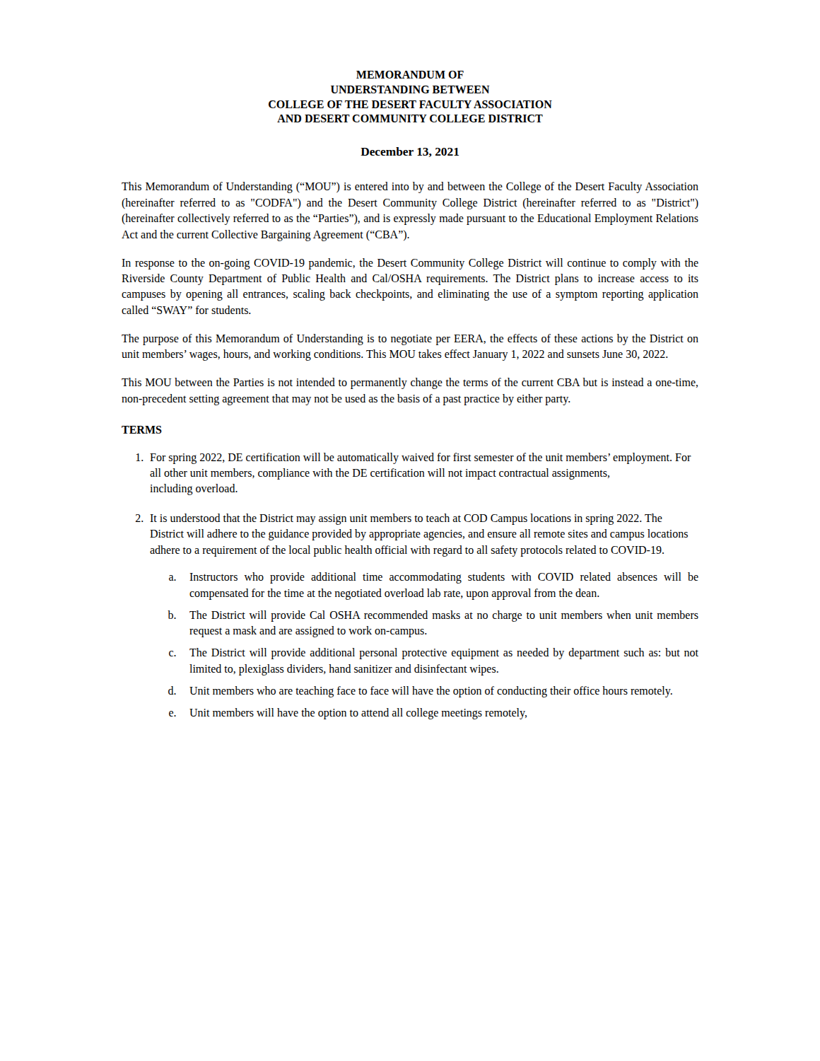Memorandum of
Understanding Between
College of the Desert Faculty Association
and Desert Community College District
December 13, 2021
This Memorandum of Understanding (“MOU”) is entered into by and between the College of the Desert Faculty Association (hereinafter referred to as "CODFA") and the Desert Community College District (hereinafter referred to as "District") (hereinafter collectively referred to as the “Parties”), and is expressly made pursuant to the Educational Employment Relations Act and the current Collective Bargaining Agreement (“CBA”).
In response to the on-going COVID-19 pandemic, the Desert Community College District will continue to comply with the Riverside County Department of Public Health and Cal/OSHA requirements. The District plans to increase access to its campuses by opening all entrances, scaling back checkpoints, and eliminating the use of a symptom reporting application called “SWAY” for students.
The purpose of this Memorandum of Understanding is to negotiate per EERA, the effects of these actions by the District on unit members’ wages, hours, and working conditions. This MOU takes effect January 1, 2022 and sunsets June 30, 2022.
This MOU between the Parties is not intended to permanently change the terms of the current CBA but is instead a one-time, non-precedent setting agreement that may not be used as the basis of a past practice by either party.
TERMS
For spring 2022, DE certification will be automatically waived for first semester of the unit members’ employment. For all other unit members, compliance with the DE certification will not impact contractual assignments, including overload.
It is understood that the District may assign unit members to teach at COD Campus locations in spring 2022. The District will adhere to the guidance provided by appropriate agencies, and ensure all remote sites and campus locations adhere to a requirement of the local public health official with regard to all safety protocols related to COVID-19.
Instructors who provide additional time accommodating students with COVID related absences will be compensated for the time at the negotiated overload lab rate, upon approval from the dean.
The District will provide Cal OSHA recommended masks at no charge to unit members when unit members request a mask and are assigned to work on-campus.
The District will provide additional personal protective equipment as needed by department such as: but not limited to, plexiglass dividers, hand sanitizer and disinfectant wipes.
Unit members who are teaching face to face will have the option of conducting their office hours remotely.
Unit members will have the option to attend all college meetings remotely,